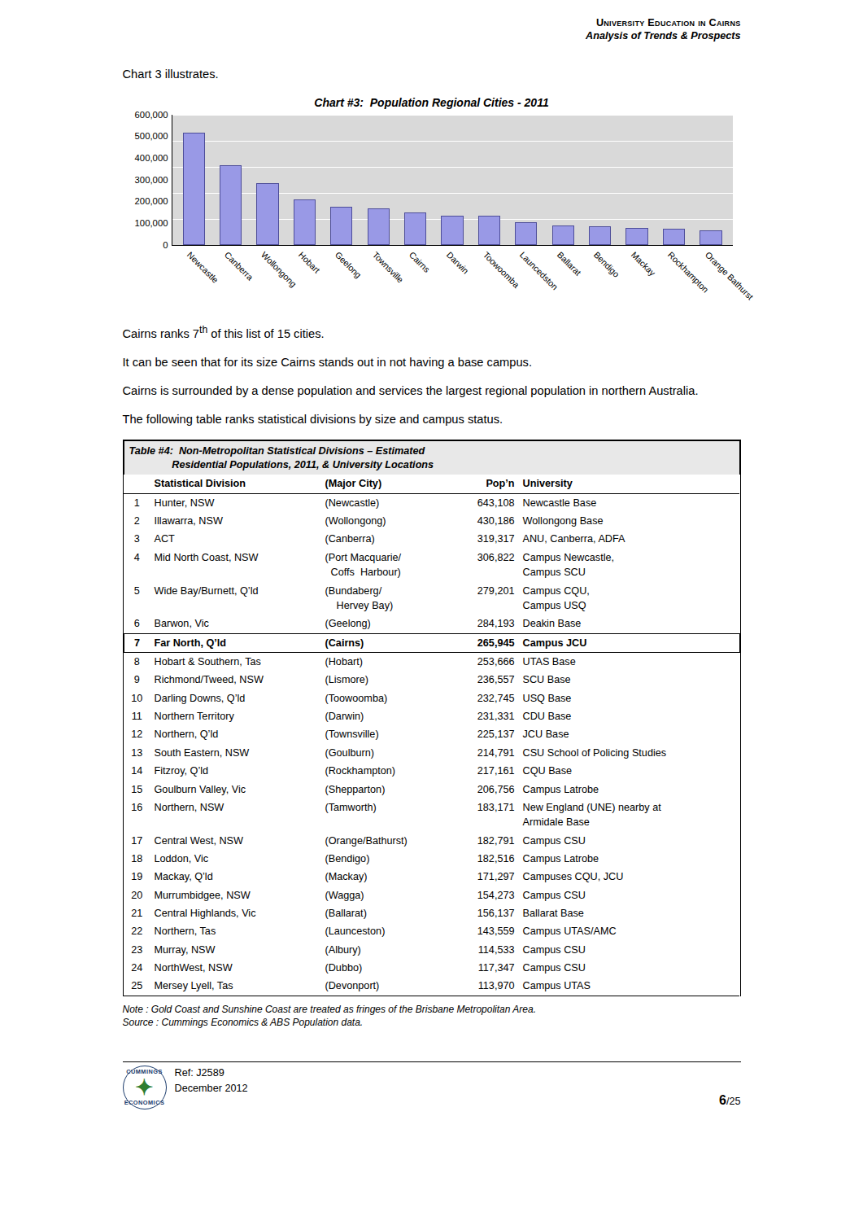University Education in Cairns
Analysis of Trends & Prospects
Chart 3 illustrates.
Chart #3: Population Regional Cities - 2011
600,000 500,000 400,000 300,000 200,000 100,000 0
Newcastle
Canberra
Wollongong
Hobart
Geelong
Townsville
Cairns
Darwin
Toowoomba
Launcedston
Ballarat
Bendigo
Mackay
Rockhampton
Orange Bathurst
Cairns ranks 7th of this list of 15 cities.
It can be seen that for its size Cairns stands out in not having a base campus.
Cairns is surrounded by a dense population and services the largest regional population in northern Australia.
The following table ranks statistical divisions by size and campus status.
Table #4: Non-Metropolitan Statistical Divisions – Estimated Residential Populations, 2011, & University Locations
| | Statistical Division | (Major City) | Pop’n | University |
| --- | --- | --- | --- | --- |
| 1 | Hunter, NSW | (Newcastle) | 643,108 | Newcastle Base |
| 2 | Illawarra, NSW | (Wollongong) | 430,186 | Wollongong Base |
| 3 | ACT | (Canberra) | 319,317 | ANU, Canberra, ADFA |
| 4 | Mid North Coast, NSW | (Port Macquarie/ Coffs Harbour) | 306,822 | Campus Newcastle, Campus SCU |
| 5 | Wide Bay/Burnett, Q’ld | (Bundaberg/ Hervey Bay) | 279,201 | Campus CQU, Campus USQ |
| 6 | Barwon, Vic | (Geelong) | 284,193 | Deakin Base |
| 7 | Far North, Q’ld | (Cairns) | 265,945 | Campus JCU |
| 8 | Hobart & Southern, Tas | (Hobart) | 253,666 | UTAS Base |
| 9 | Richmond/Tweed, NSW | (Lismore) | 236,557 | SCU Base |
| 10 | Darling Downs, Q’ld | (Toowoomba) | 232,745 | USQ Base |
| 11 | Northern Territory | (Darwin) | 231,331 | CDU Base |
| 12 | Northern, Q’ld | (Townsville) | 225,137 | JCU Base |
| 13 | South Eastern, NSW | (Goulburn) | 214,791 | CSU School of Policing Studies |
| 14 | Fitzroy, Q’ld | (Rockhampton) | 217,161 | CQU Base |
| 15 | Goulburn Valley, Vic | (Shepparton) | 206,756 | Campus Latrobe |
| 16 | Northern, NSW | (Tamworth) | 183,171 | New England (UNE) nearby at Armidale Base |
| 17 | Central West, NSW | (Orange/Bathurst) | 182,791 | Campus CSU |
| 18 | Loddon, Vic | (Bendigo) | 182,516 | Campus Latrobe |
| 19 | Mackay, Q’ld | (Mackay) | 171,297 | Campuses CQU, JCU |
| 20 | Murrumbidgee, NSW | (Wagga) | 154,273 | Campus CSU |
| 21 | Central Highlands, Vic | (Ballarat) | 156,137 | Ballarat Base |
| 22 | Northern, Tas | (Launceston) | 143,559 | Campus UTAS/AMC |
| 23 | Murray, NSW | (Albury) | 114,533 | Campus CSU |
| 24 | NorthWest, NSW | (Dubbo) | 117,347 | Campus CSU |
| 25 | Mersey Lyell, Tas | (Devonport) | 113,970 | Campus UTAS |
Note : Gold Coast and Sunshine Coast are treated as fringes of the Brisbane Metropolitan Area.
Source : Cummings Economics & ABS Population data.
CUMMINGS
✦
ECONOMICS
Ref: J2589
December 2012
6/25